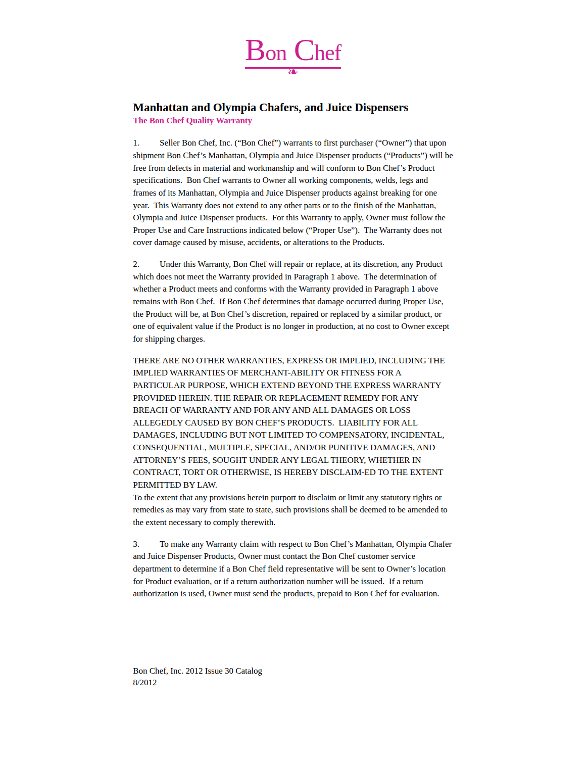Bon Chef
❧
Manhattan and Olympia Chafers, and Juice Dispensers
The Bon Chef Quality Warranty
1. Seller Bon Chef, Inc. (“Bon Chef”) warrants to first purchaser (“Owner”) that upon shipment Bon Chef’s Manhattan, Olympia and Juice Dispenser products (“Products”) will be free from defects in material and workmanship and will conform to Bon Chef’s Product specifications. Bon Chef warrants to Owner all working components, welds, legs and frames of its Manhattan, Olympia and Juice Dispenser products against breaking for one year. This Warranty does not extend to any other parts or to the finish of the Manhattan, Olympia and Juice Dispenser products. For this Warranty to apply, Owner must follow the Proper Use and Care Instructions indicated below (“Proper Use”). The Warranty does not cover damage caused by misuse, accidents, or alterations to the Products.
2. Under this Warranty, Bon Chef will repair or replace, at its discretion, any Product which does not meet the Warranty provided in Paragraph 1 above. The determination of whether a Product meets and conforms with the Warranty provided in Paragraph 1 above remains with Bon Chef. If Bon Chef determines that damage occurred during Proper Use, the Product will be, at Bon Chef’s discretion, repaired or replaced by a similar product, or one of equivalent value if the Product is no longer in production, at no cost to Owner except for shipping charges.
There are no other warranties, express or implied, including the implied warranties of merchant-ability or fitness for a particular purpose, which extend beyond the express warranty provided herein. The repair or replacement remedy for any breach of warranty and for any and all damages or loss allegedly caused by Bon Chef’s products. Liability for all damages, including but not limited to compensatory, incidental, consequential, multiple, special, and/or punitive damages, and attorney’s fees, sought under any legal theory, whether in contract, tort or otherwise, is hereby disclaim-ed to the extent permitted by law.
To the extent that any provisions herein purport to disclaim or limit any statutory rights or remedies as may vary from state to state, such provisions shall be deemed to be amended to the extent necessary to comply therewith.
3. To make any Warranty claim with respect to Bon Chef’s Manhattan, Olympia Chafer and Juice Dispenser Products, Owner must contact the Bon Chef customer service department to determine if a Bon Chef field representative will be sent to Owner’s location for Product evaluation, or if a return authorization number will be issued. If a return authorization is used, Owner must send the products, prepaid to Bon Chef for evaluation.
Bon Chef, Inc. 2012 Issue 30 Catalog
8/2012